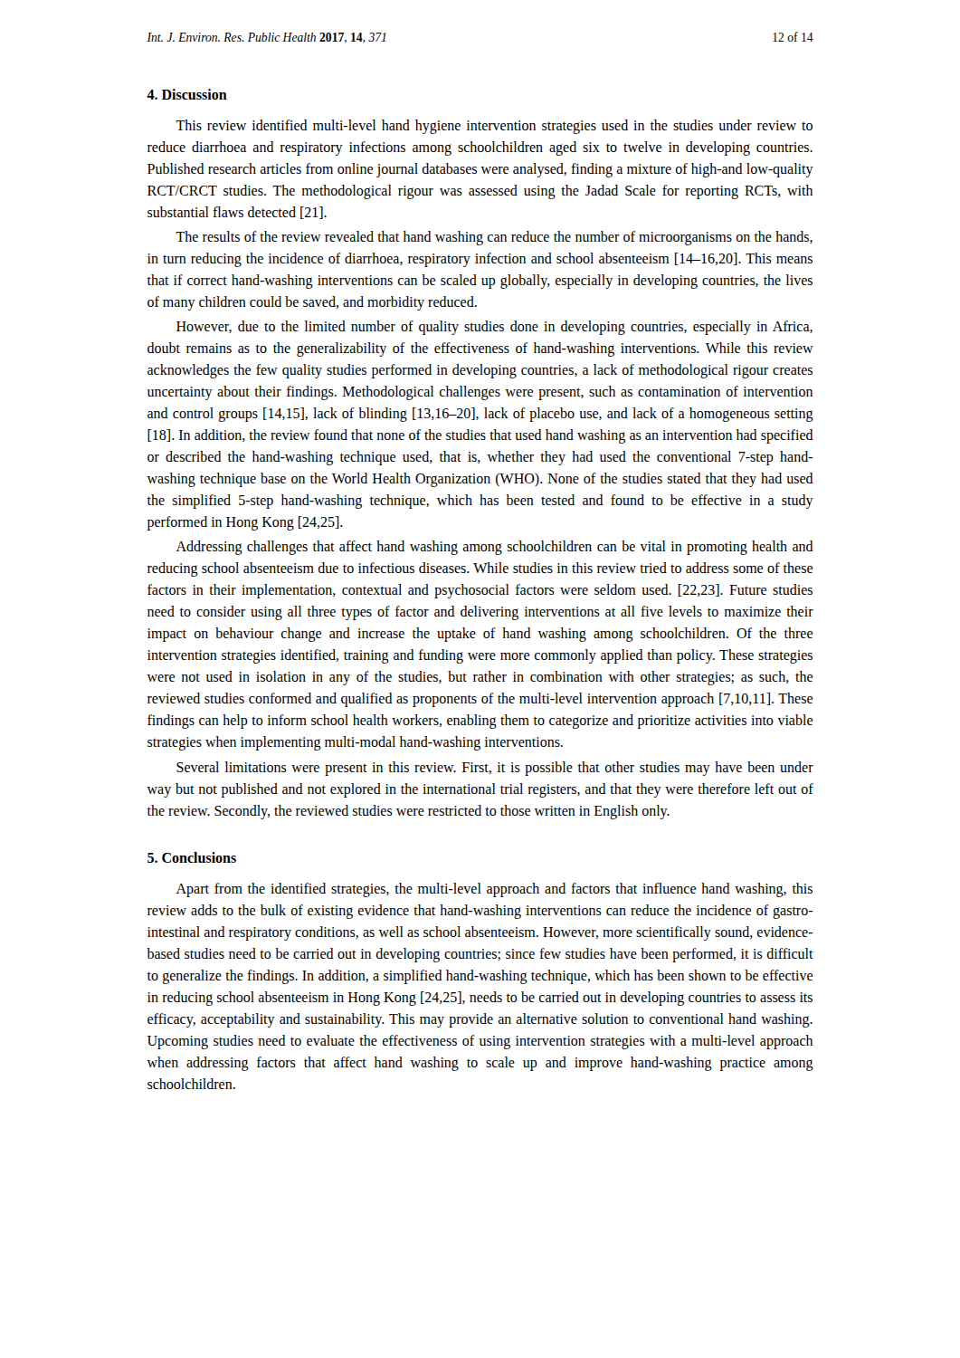Int. J. Environ. Res. Public Health 2017, 14, 371 12 of 14
4. Discussion
This review identified multi-level hand hygiene intervention strategies used in the studies under review to reduce diarrhoea and respiratory infections among schoolchildren aged six to twelve in developing countries. Published research articles from online journal databases were analysed, finding a mixture of high-and low-quality RCT/CRCT studies. The methodological rigour was assessed using the Jadad Scale for reporting RCTs, with substantial flaws detected [21].
The results of the review revealed that hand washing can reduce the number of microorganisms on the hands, in turn reducing the incidence of diarrhoea, respiratory infection and school absenteeism [14–16,20]. This means that if correct hand-washing interventions can be scaled up globally, especially in developing countries, the lives of many children could be saved, and morbidity reduced.
However, due to the limited number of quality studies done in developing countries, especially in Africa, doubt remains as to the generalizability of the effectiveness of hand-washing interventions. While this review acknowledges the few quality studies performed in developing countries, a lack of methodological rigour creates uncertainty about their findings. Methodological challenges were present, such as contamination of intervention and control groups [14,15], lack of blinding [13,16–20], lack of placebo use, and lack of a homogeneous setting [18]. In addition, the review found that none of the studies that used hand washing as an intervention had specified or described the hand-washing technique used, that is, whether they had used the conventional 7-step hand-washing technique base on the World Health Organization (WHO). None of the studies stated that they had used the simplified 5-step hand-washing technique, which has been tested and found to be effective in a study performed in Hong Kong [24,25].
Addressing challenges that affect hand washing among schoolchildren can be vital in promoting health and reducing school absenteeism due to infectious diseases. While studies in this review tried to address some of these factors in their implementation, contextual and psychosocial factors were seldom used. [22,23]. Future studies need to consider using all three types of factor and delivering interventions at all five levels to maximize their impact on behaviour change and increase the uptake of hand washing among schoolchildren. Of the three intervention strategies identified, training and funding were more commonly applied than policy. These strategies were not used in isolation in any of the studies, but rather in combination with other strategies; as such, the reviewed studies conformed and qualified as proponents of the multi-level intervention approach [7,10,11]. These findings can help to inform school health workers, enabling them to categorize and prioritize activities into viable strategies when implementing multi-modal hand-washing interventions.
Several limitations were present in this review. First, it is possible that other studies may have been under way but not published and not explored in the international trial registers, and that they were therefore left out of the review. Secondly, the reviewed studies were restricted to those written in English only.
5. Conclusions
Apart from the identified strategies, the multi-level approach and factors that influence hand washing, this review adds to the bulk of existing evidence that hand-washing interventions can reduce the incidence of gastro-intestinal and respiratory conditions, as well as school absenteeism. However, more scientifically sound, evidence-based studies need to be carried out in developing countries; since few studies have been performed, it is difficult to generalize the findings. In addition, a simplified hand-washing technique, which has been shown to be effective in reducing school absenteeism in Hong Kong [24,25], needs to be carried out in developing countries to assess its efficacy, acceptability and sustainability. This may provide an alternative solution to conventional hand washing. Upcoming studies need to evaluate the effectiveness of using intervention strategies with a multi-level approach when addressing factors that affect hand washing to scale up and improve hand-washing practice among schoolchildren.